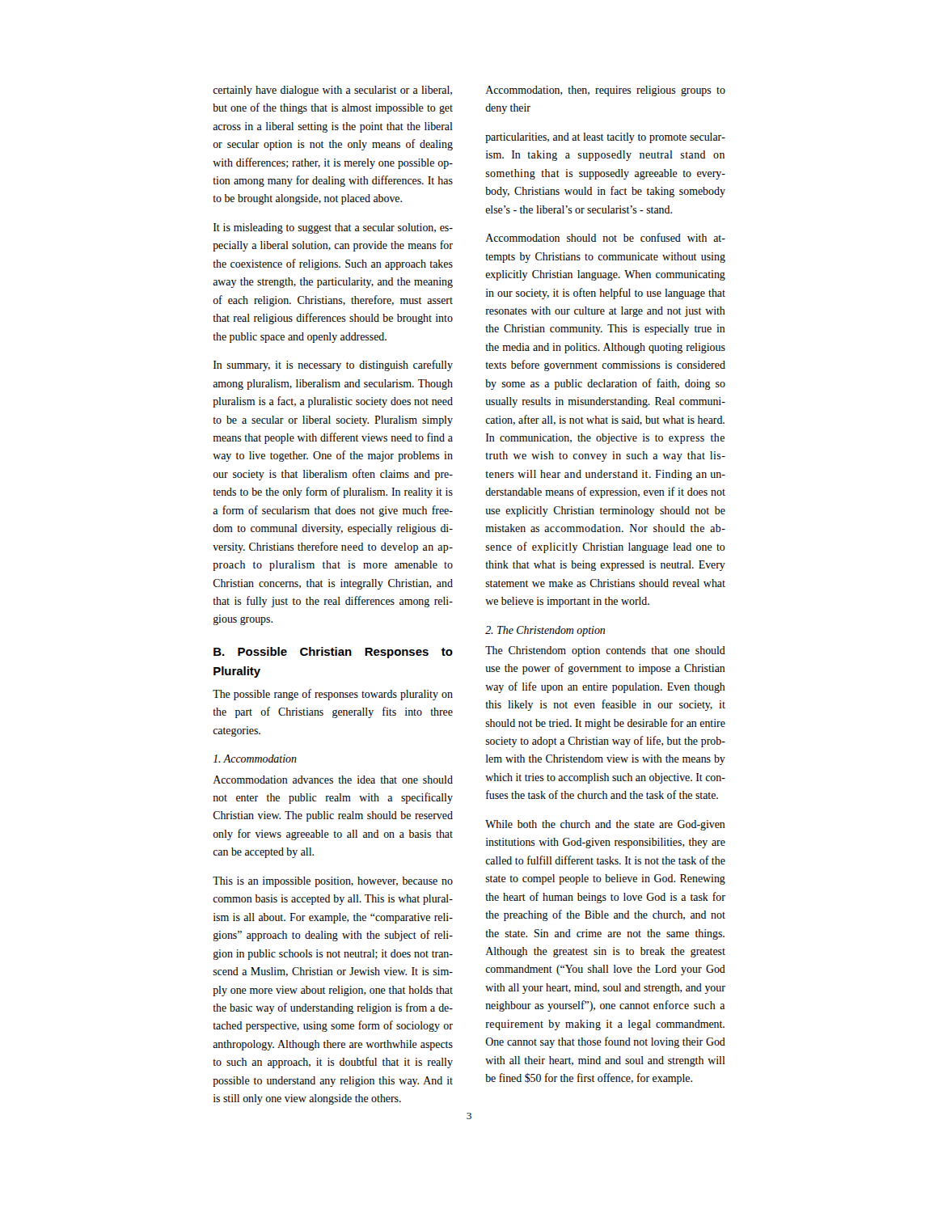certainly have dialogue with a secularist or a liberal, but one of the things that is almost impossible to get across in a liberal setting is the point that the liberal or secular option is not the only means of dealing with differences; rather, it is merely one possible option among many for dealing with differences. It has to be brought alongside, not placed above.
It is misleading to suggest that a secular solution, especially a liberal solution, can provide the means for the coexistence of religions. Such an approach takes away the strength, the particularity, and the meaning of each religion. Christians, therefore, must assert that real religious differences should be brought into the public space and openly addressed.
In summary, it is necessary to distinguish carefully among pluralism, liberalism and secularism. Though pluralism is a fact, a pluralistic society does not need to be a secular or liberal society. Pluralism simply means that people with different views need to find a way to live together. One of the major problems in our society is that liberalism often claims and pretends to be the only form of pluralism. In reality it is a form of secularism that does not give much freedom to communal diversity, especially religious diversity. Christians therefore need to develop an approach to pluralism that is more amenable to Christian concerns, that is integrally Christian, and that is fully just to the real differences among religious groups.
B. Possible Christian Responses to Plurality
The possible range of responses towards plurality on the part of Christians generally fits into three categories.
1. Accommodation
Accommodation advances the idea that one should not enter the public realm with a specifically Christian view. The public realm should be reserved only for views agreeable to all and on a basis that can be accepted by all.
This is an impossible position, however, because no common basis is accepted by all. This is what pluralism is all about. For example, the “comparative religions” approach to dealing with the subject of religion in public schools is not neutral; it does not transcend a Muslim, Christian or Jewish view. It is simply one more view about religion, one that holds that the basic way of understanding religion is from a detached perspective, using some form of sociology or anthropology. Although there are worthwhile aspects to such an approach, it is doubtful that it is really possible to understand any religion this way. And it is still only one view alongside the others.
Accommodation, then, requires religious groups to deny their
particularities, and at least tacitly to promote secularism. In taking a supposedly neutral stand on something that is supposedly agreeable to everybody, Christians would in fact be taking somebody else’s - the liberal’s or secularist’s - stand.
Accommodation should not be confused with attempts by Christians to communicate without using explicitly Christian language. When communicating in our society, it is often helpful to use language that resonates with our culture at large and not just with the Christian community. This is especially true in the media and in politics. Although quoting religious texts before government commissions is considered by some as a public declaration of faith, doing so usually results in misunderstanding. Real communication, after all, is not what is said, but what is heard. In communication, the objective is to express the truth we wish to convey in such a way that listeners will hear and understand it. Finding an understandable means of expression, even if it does not use explicitly Christian terminology should not be mistaken as accommodation. Nor should the absence of explicitly Christian language lead one to think that what is being expressed is neutral. Every statement we make as Christians should reveal what we believe is important in the world.
2. The Christendom option
The Christendom option contends that one should use the power of government to impose a Christian way of life upon an entire population. Even though this likely is not even feasible in our society, it should not be tried. It might be desirable for an entire society to adopt a Christian way of life, but the problem with the Christendom view is with the means by which it tries to accomplish such an objective. It confuses the task of the church and the task of the state.
While both the church and the state are God-given institutions with God-given responsibilities, they are called to fulfill different tasks. It is not the task of the state to compel people to believe in God. Renewing the heart of human beings to love God is a task for the preaching of the Bible and the church, and not the state. Sin and crime are not the same things. Although the greatest sin is to break the greatest commandment (“You shall love the Lord your God with all your heart, mind, soul and strength, and your neighbour as yourself”), one cannot enforce such a requirement by making it a legal commandment. One cannot say that those found not loving their God with all their heart, mind and soul and strength will be fined $50 for the first offence, for example.
3